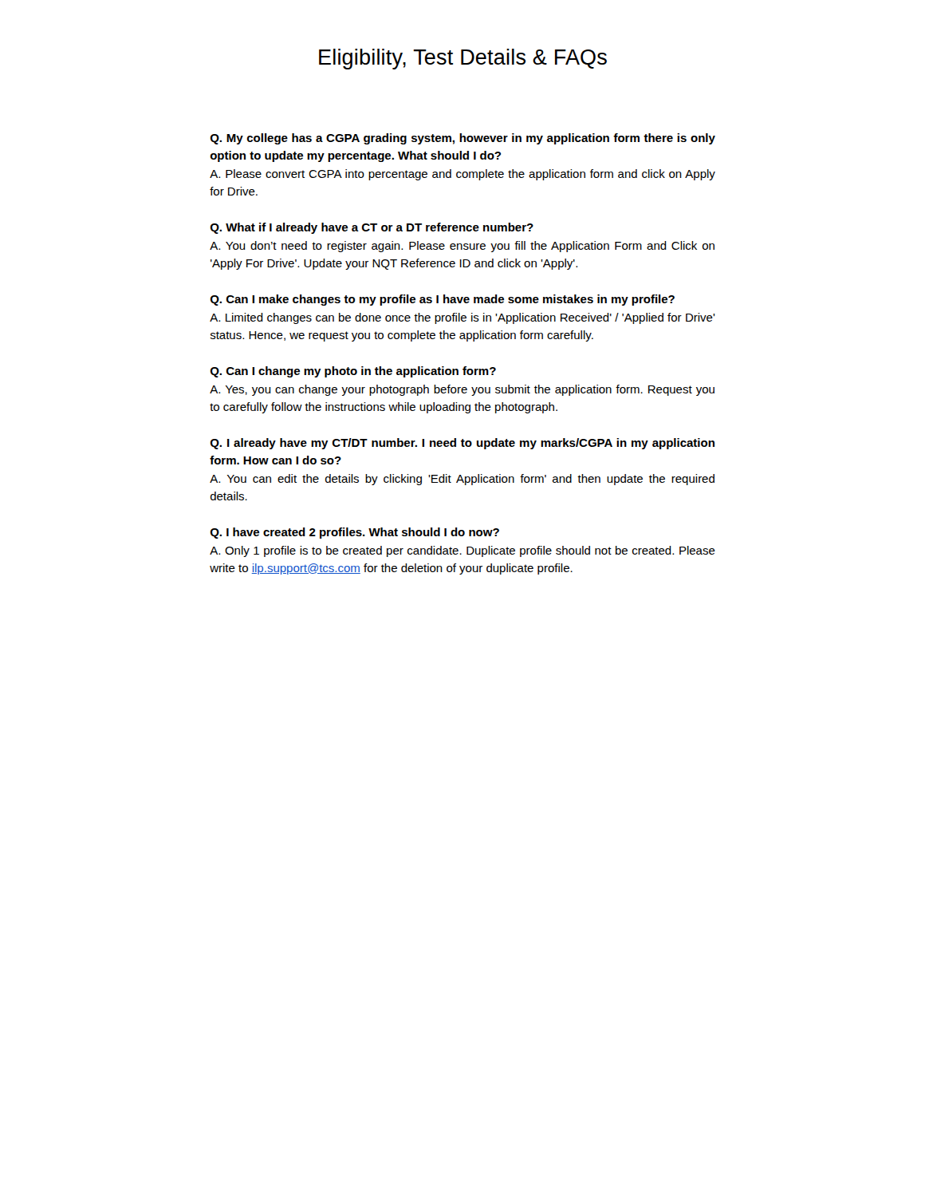Eligibility, Test Details & FAQs
Q. My college has a CGPA grading system, however in my application form there is only option to update my percentage. What should I do?
A. Please convert CGPA into percentage and complete the application form and click on Apply for Drive.
Q. What if I already have a CT or a DT reference number?
A. You don’t need to register again. Please ensure you fill the Application Form and Click on 'Apply For Drive'. Update your NQT Reference ID and click on 'Apply'.
Q. Can I make changes to my profile as I have made some mistakes in my profile?
A. Limited changes can be done once the profile is in 'Application Received' / 'Applied for Drive' status. Hence, we request you to complete the application form carefully.
Q. Can I change my photo in the application form?
A. Yes, you can change your photograph before you submit the application form. Request you to carefully follow the instructions while uploading the photograph.
Q. I already have my CT/DT number. I need to update my marks/CGPA in my application form. How can I do so?
A. You can edit the details by clicking 'Edit Application form' and then update the required details.
Q. I have created 2 profiles. What should I do now?
A. Only 1 profile is to be created per candidate. Duplicate profile should not be created. Please write to ilp.support@tcs.com for the deletion of your duplicate profile.